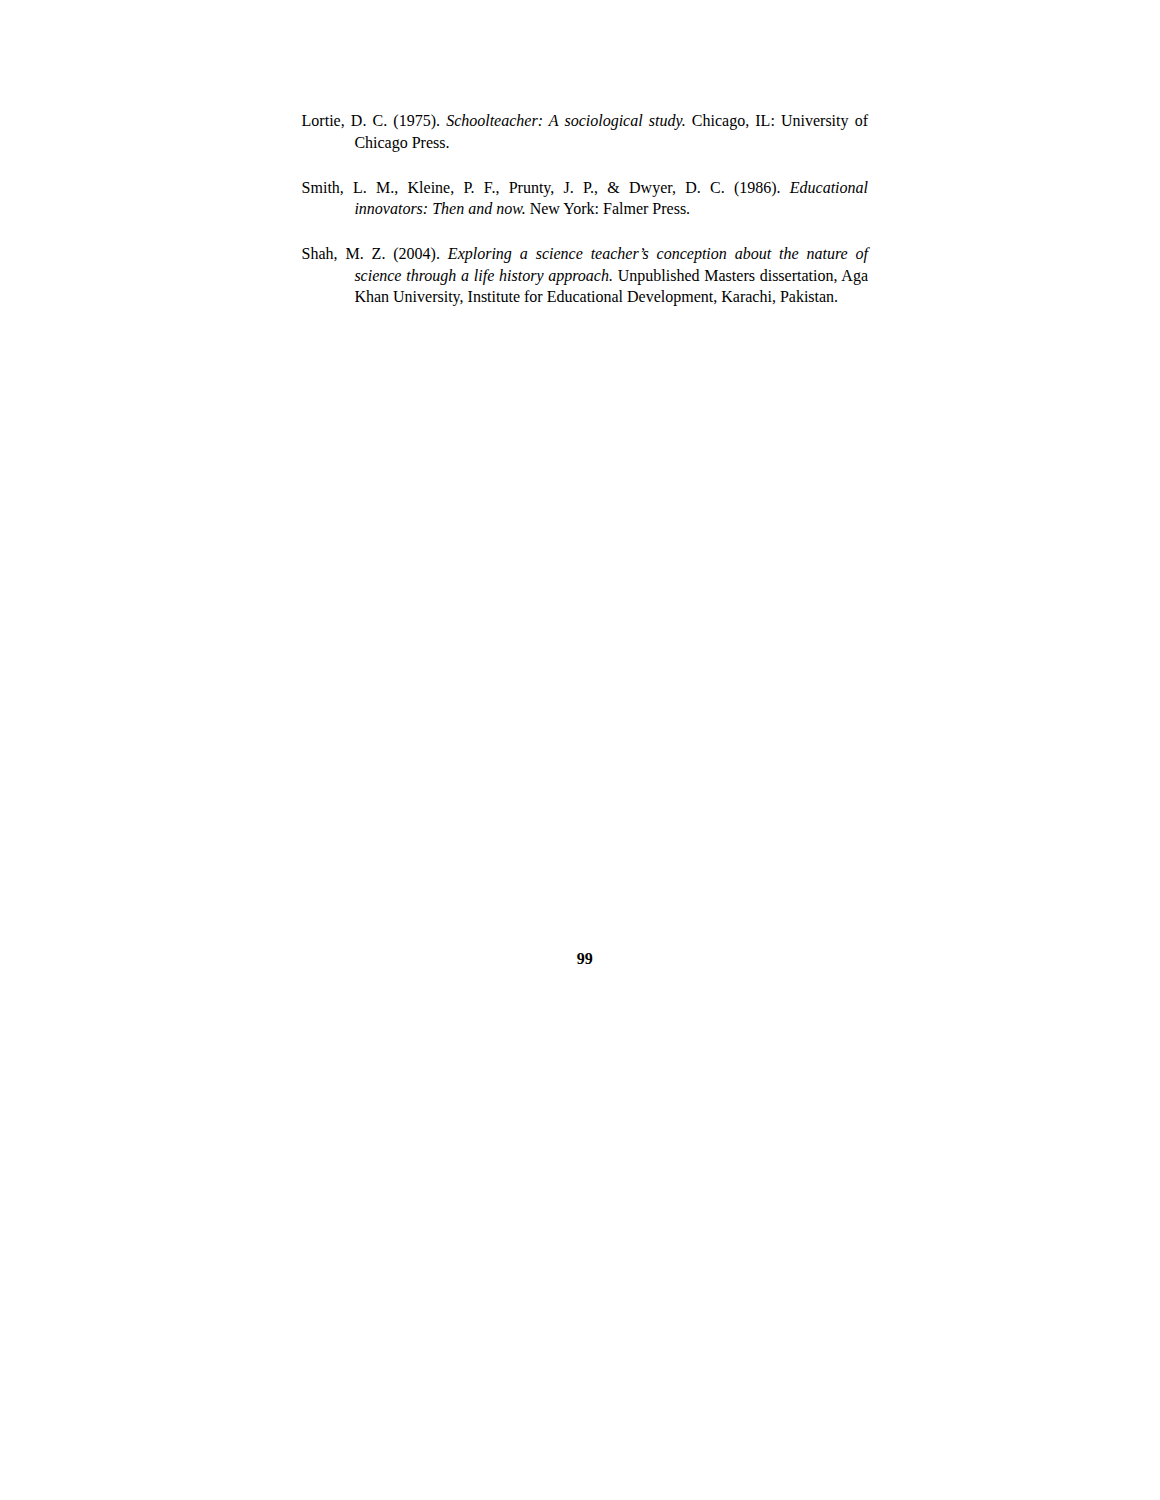Lortie, D. C. (1975). Schoolteacher: A sociological study. Chicago, IL: University of Chicago Press.
Smith, L. M., Kleine, P. F., Prunty, J. P., & Dwyer, D. C. (1986). Educational innovators: Then and now. New York: Falmer Press.
Shah, M. Z. (2004). Exploring a science teacher’s conception about the nature of science through a life history approach. Unpublished Masters dissertation, Aga Khan University, Institute for Educational Development, Karachi, Pakistan.
99